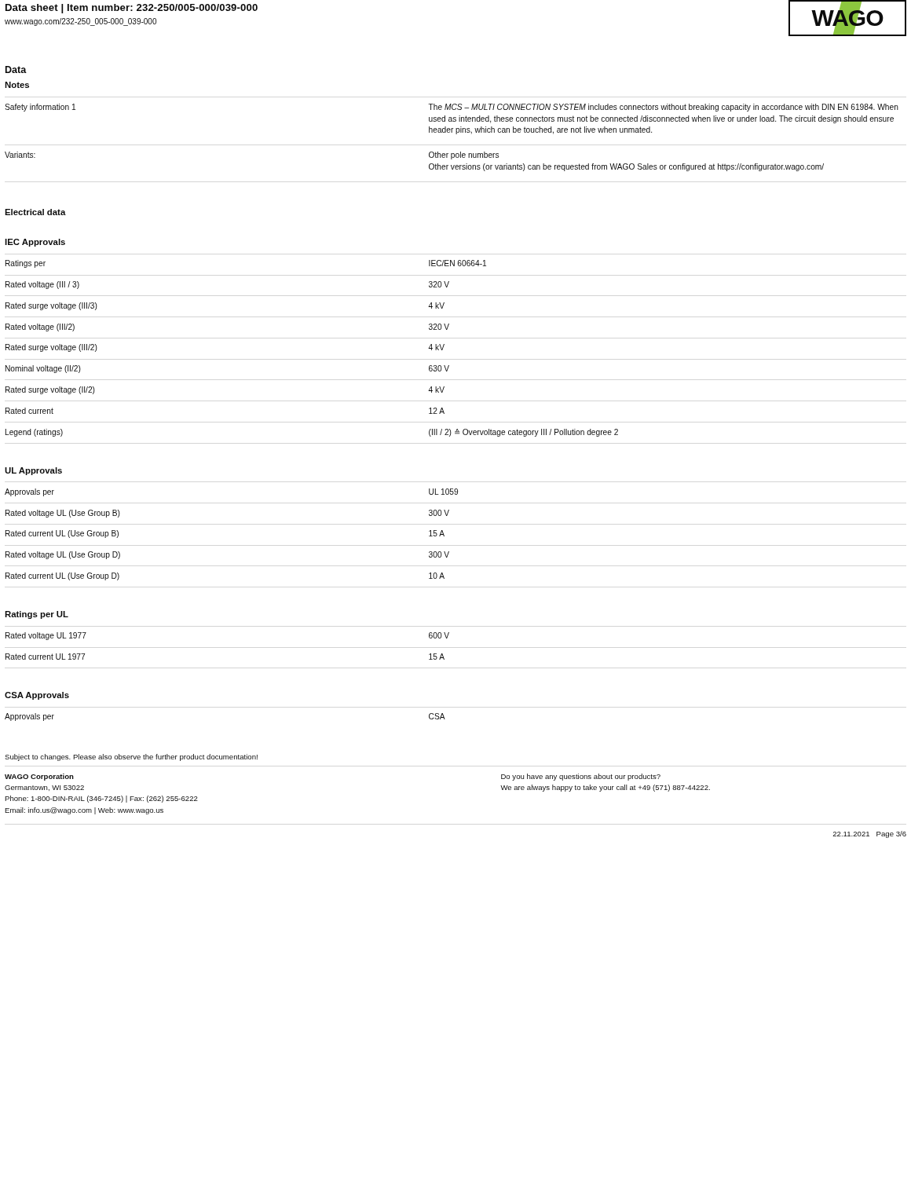Data sheet | Item number: 232-250/005-000/039-000
www.wago.com/232-250_005-000_039-000
WAGO
Data
Notes
| Safety information 1 | The MCS – MULTI CONNECTION SYSTEM includes connectors without breaking capacity in accordance with DIN EN 61984. When used as intended, these connectors must not be connected /disconnected when live or under load. The circuit design should ensure header pins, which can be touched, are not live when unmated. |
| Variants: | Other pole numbers Other versions (or variants) can be requested from WAGO Sales or configured at https://configurator.wago.com/ |
Electrical data
IEC Approvals
| Ratings per | IEC/EN 60664-1 |
| Rated voltage (III / 3) | 320 V |
| Rated surge voltage (III/3) | 4 kV |
| Rated voltage (III/2) | 320 V |
| Rated surge voltage (III/2) | 4 kV |
| Nominal voltage (II/2) | 630 V |
| Rated surge voltage (II/2) | 4 kV |
| Rated current | 12 A |
| Legend (ratings) | (III / 2) ≙ Overvoltage category III / Pollution degree 2 |
UL Approvals
| Approvals per | UL 1059 |
| Rated voltage UL (Use Group B) | 300 V |
| Rated current UL (Use Group B) | 15 A |
| Rated voltage UL (Use Group D) | 300 V |
| Rated current UL (Use Group D) | 10 A |
Ratings per UL
| Rated voltage UL 1977 | 600 V |
| Rated current UL 1977 | 15 A |
CSA Approvals
| Approvals per | CSA |
Subject to changes. Please also observe the further product documentation!
WAGO Corporation
Germantown, WI 53022
Phone: 1-800-DIN-RAIL (346-7245) | Fax: (262) 255-6222
Email: info.us@wago.com | Web: www.wago.us
Do you have any questions about our products?
We are always happy to take your call at +49 (571) 887-44222.
22.11.2021 Page 3/6